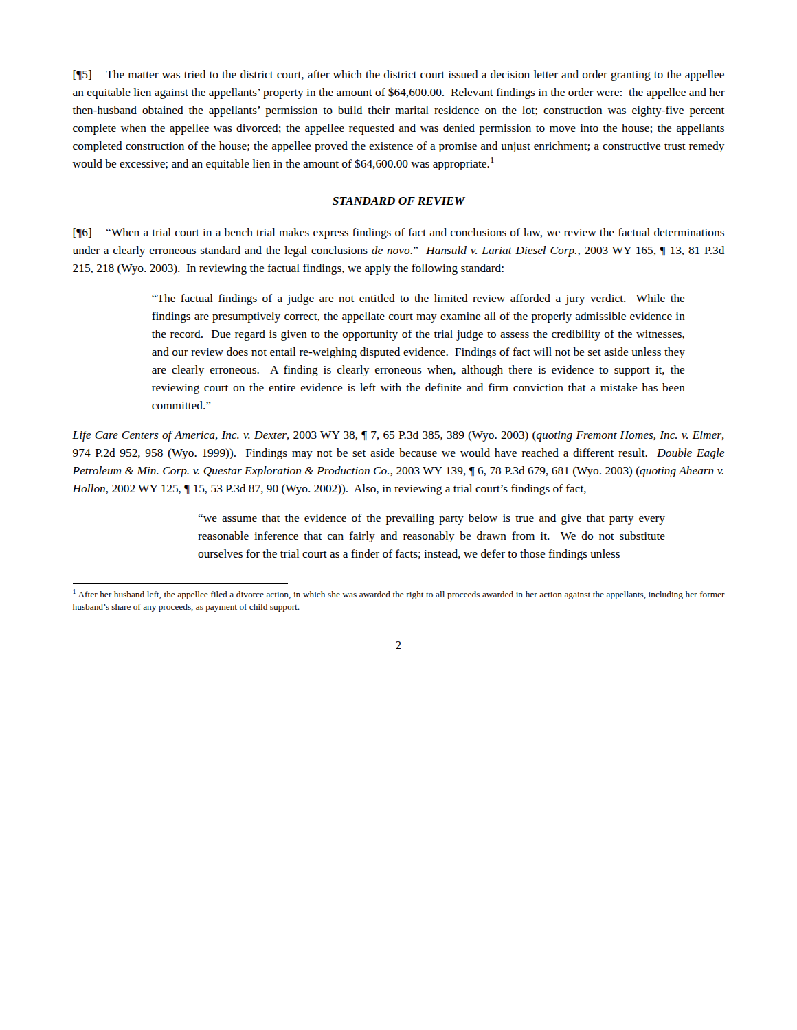[¶5] The matter was tried to the district court, after which the district court issued a decision letter and order granting to the appellee an equitable lien against the appellants’ property in the amount of $64,600.00. Relevant findings in the order were: the appellee and her then-husband obtained the appellants’ permission to build their marital residence on the lot; construction was eighty-five percent complete when the appellee was divorced; the appellee requested and was denied permission to move into the house; the appellants completed construction of the house; the appellee proved the existence of a promise and unjust enrichment; a constructive trust remedy would be excessive; and an equitable lien in the amount of $64,600.00 was appropriate.1
STANDARD OF REVIEW
[¶6] “When a trial court in a bench trial makes express findings of fact and conclusions of law, we review the factual determinations under a clearly erroneous standard and the legal conclusions de novo.” Hansuld v. Lariat Diesel Corp., 2003 WY 165, ¶ 13, 81 P.3d 215, 218 (Wyo. 2003). In reviewing the factual findings, we apply the following standard:
“The factual findings of a judge are not entitled to the limited review afforded a jury verdict. While the findings are presumptively correct, the appellate court may examine all of the properly admissible evidence in the record. Due regard is given to the opportunity of the trial judge to assess the credibility of the witnesses, and our review does not entail re-weighing disputed evidence. Findings of fact will not be set aside unless they are clearly erroneous. A finding is clearly erroneous when, although there is evidence to support it, the reviewing court on the entire evidence is left with the definite and firm conviction that a mistake has been committed.”
Life Care Centers of America, Inc. v. Dexter, 2003 WY 38, ¶ 7, 65 P.3d 385, 389 (Wyo. 2003) (quoting Fremont Homes, Inc. v. Elmer, 974 P.2d 952, 958 (Wyo. 1999)). Findings may not be set aside because we would have reached a different result. Double Eagle Petroleum & Min. Corp. v. Questar Exploration & Production Co., 2003 WY 139, ¶ 6, 78 P.3d 679, 681 (Wyo. 2003) (quoting Ahearn v. Hollon, 2002 WY 125, ¶ 15, 53 P.3d 87, 90 (Wyo. 2002)). Also, in reviewing a trial court’s findings of fact,
“we assume that the evidence of the prevailing party below is true and give that party every reasonable inference that can fairly and reasonably be drawn from it. We do not substitute ourselves for the trial court as a finder of facts; instead, we defer to those findings unless
1 After her husband left, the appellee filed a divorce action, in which she was awarded the right to all proceeds awarded in her action against the appellants, including her former husband’s share of any proceeds, as payment of child support.
2